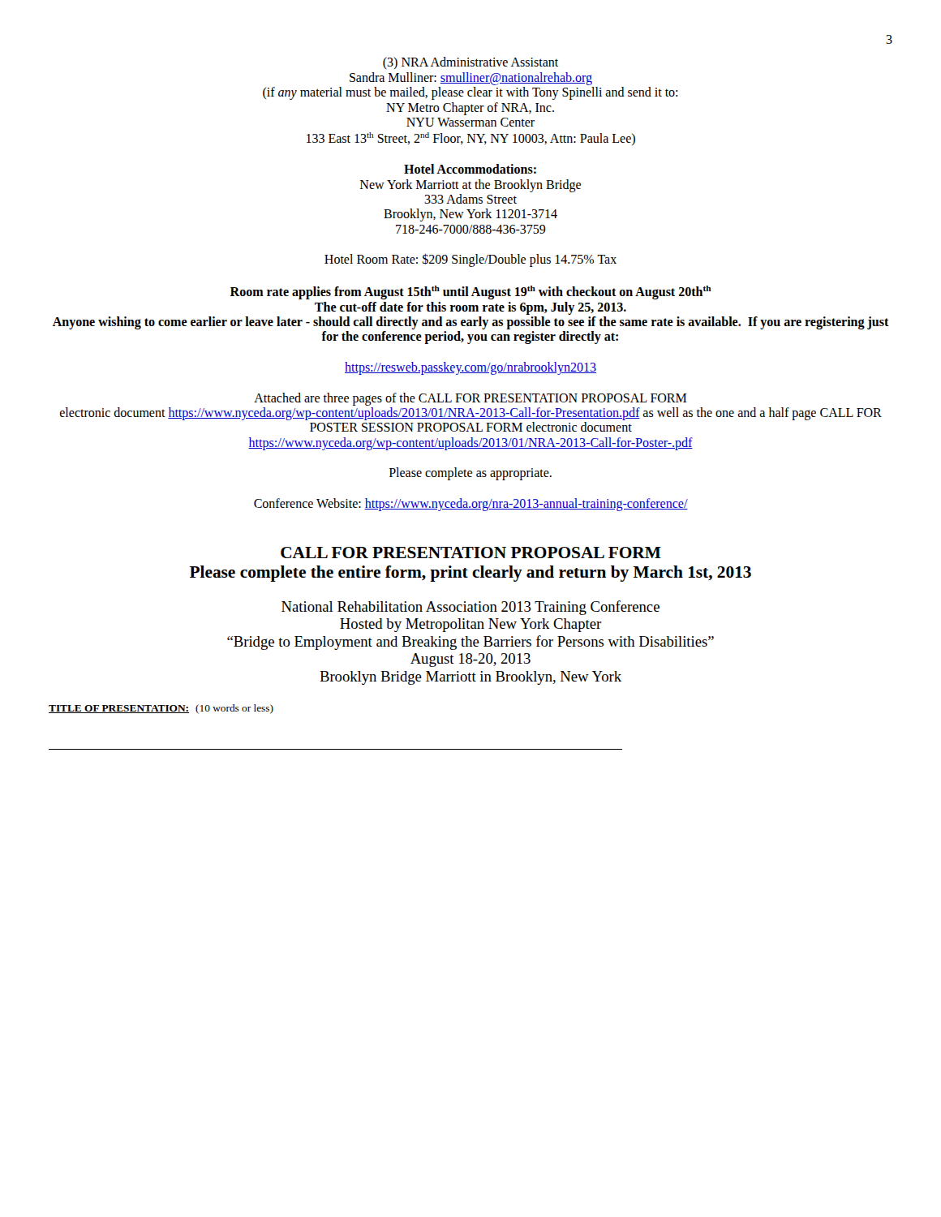3
(3) NRA Administrative Assistant
Sandra Mulliner: smulliner@nationalrehab.org
(if any material must be mailed, please clear it with Tony Spinelli and send it to:
NY Metro Chapter of NRA, Inc.
NYU Wasserman Center
133 East 13th Street, 2nd Floor, NY, NY 10003, Attn: Paula Lee)
Hotel Accommodations:
New York Marriott at the Brooklyn Bridge
333 Adams Street
Brooklyn, New York 11201-3714
718-246-7000/888-436-3759
Hotel Room Rate: $209 Single/Double plus 14.75% Tax
Room rate applies from August 15thth until August 19th with checkout on August 20thth
The cut-off date for this room rate is 6pm, July 25, 2013.
Anyone wishing to come earlier or leave later - should call directly and as early as possible to see if the same rate is available. If you are registering just for the conference period, you can register directly at:
https://resweb.passkey.com/go/nrabrooklyn2013
Attached are three pages of the CALL FOR PRESENTATION PROPOSAL FORM
electronic document https://www.nyceda.org/wp-content/uploads/2013/01/NRA-2013-Call-for-Presentation.pdf as well as the one and a half page CALL FOR POSTER SESSION PROPOSAL FORM electronic document
https://www.nyceda.org/wp-content/uploads/2013/01/NRA-2013-Call-for-Poster-.pdf
Please complete as appropriate.
Conference Website: https://www.nyceda.org/nra-2013-annual-training-conference/
CALL FOR PRESENTATION PROPOSAL FORM
Please complete the entire form, print clearly and return by March 1st, 2013
National Rehabilitation Association 2013 Training Conference
Hosted by Metropolitan New York Chapter
“Bridge to Employment and Breaking the Barriers for Persons with Disabilities”
August 18-20, 2013
Brooklyn Bridge Marriott in Brooklyn, New York
TITLE OF PRESENTATION: (10 words or less)